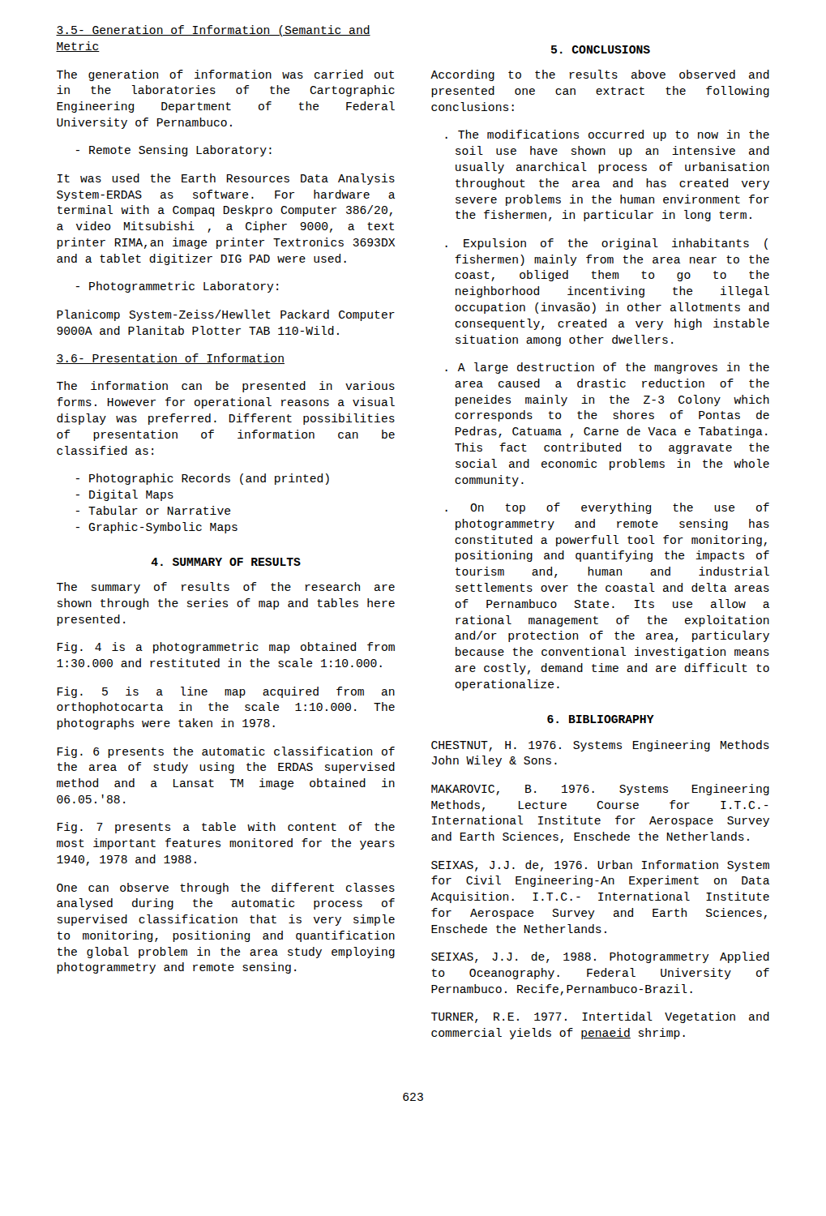3.5- Generation of Information (Semantic and Metric
The generation of information was carried out in the laboratories of the Cartographic Engineering Department of the Federal University of Pernambuco.
Remote Sensing Laboratory:
It was used the Earth Resources Data Analysis System-ERDAS as software. For hardware a terminal with a Compaq Deskpro Computer 386/20, a video Mitsubishi , a Cipher 9000, a text printer RIMA,an image printer Textronics 3693DX and a tablet digitizer DIG PAD were used.
Photogrammetric Laboratory:
Planicomp System-Zeiss/Hewllet Packard Computer 9000A and Planitab Plotter TAB 110-Wild.
3.6- Presentation of Information
The information can be presented in various forms. However for operational reasons a visual display was preferred. Different possibilities of presentation of information can be classified as:
Photographic Records (and printed)
Digital Maps
Tabular or Narrative
Graphic-Symbolic Maps
4. SUMMARY OF RESULTS
The summary of results of the research are shown through the series of map and tables here presented.
Fig. 4 is a photogrammetric map obtained from 1:30.000 and restituted in the scale 1:10.000.
Fig. 5 is a line map acquired from an orthophotocarta in the scale 1:10.000. The photographs were taken in 1978.
Fig. 6 presents the automatic classification of the area of study using the ERDAS supervised method and a Lansat TM image obtained in 06.05.'88.
Fig. 7 presents a table with content of the most important features monitored for the years 1940, 1978 and 1988.
One can observe through the different classes analysed during the automatic process of supervised classification that is very simple to monitoring, positioning and quantification the global problem in the area study employing photogrammetry and remote sensing.
5. CONCLUSIONS
According to the results above observed and presented one can extract the following conclusions:
The modifications occurred up to now in the soil use have shown up an intensive and usually anarchical process of urbanisation throughout the area and has created very severe problems in the human environment for the fishermen, in particular in long term.
Expulsion of the original inhabitants ( fishermen) mainly from the area near to the coast, obliged them to go to the neighborhood incentiving the illegal occupation (invasão) in other allotments and consequently, created a very high instable situation among other dwellers.
A large destruction of the mangroves in the area caused a drastic reduction of the peneides mainly in the Z-3 Colony which corresponds to the shores of Pontas de Pedras, Catuama , Carne de Vaca e Tabatinga. This fact contributed to aggravate the social and economic problems in the whole community.
On top of everything the use of photogrammetry and remote sensing has constituted a powerfull tool for monitoring, positioning and quantifying the impacts of tourism and, human and industrial settlements over the coastal and delta areas of Pernambuco State. Its use allow a rational management of the exploitation and/or protection of the area, particulary because the conventional investigation means are costly, demand time and are difficult to operationalize.
6. BIBLIOGRAPHY
CHESTNUT, H. 1976. Systems Engineering Methods John Wiley & Sons.
MAKAROVIC, B. 1976. Systems Engineering Methods, Lecture Course for I.T.C.- International Institute for Aerospace Survey and Earth Sciences, Enschede the Netherlands.
SEIXAS, J.J. de, 1976. Urban Information System for Civil Engineering-An Experiment on Data Acquisition. I.T.C.- International Institute for Aerospace Survey and Earth Sciences, Enschede the Netherlands.
SEIXAS, J.J. de, 1988. Photogrammetry Applied to Oceanography. Federal University of Pernambuco. Recife,Pernambuco-Brazil.
TURNER, R.E. 1977. Intertidal Vegetation and commercial yields of penaeid shrimp.
623